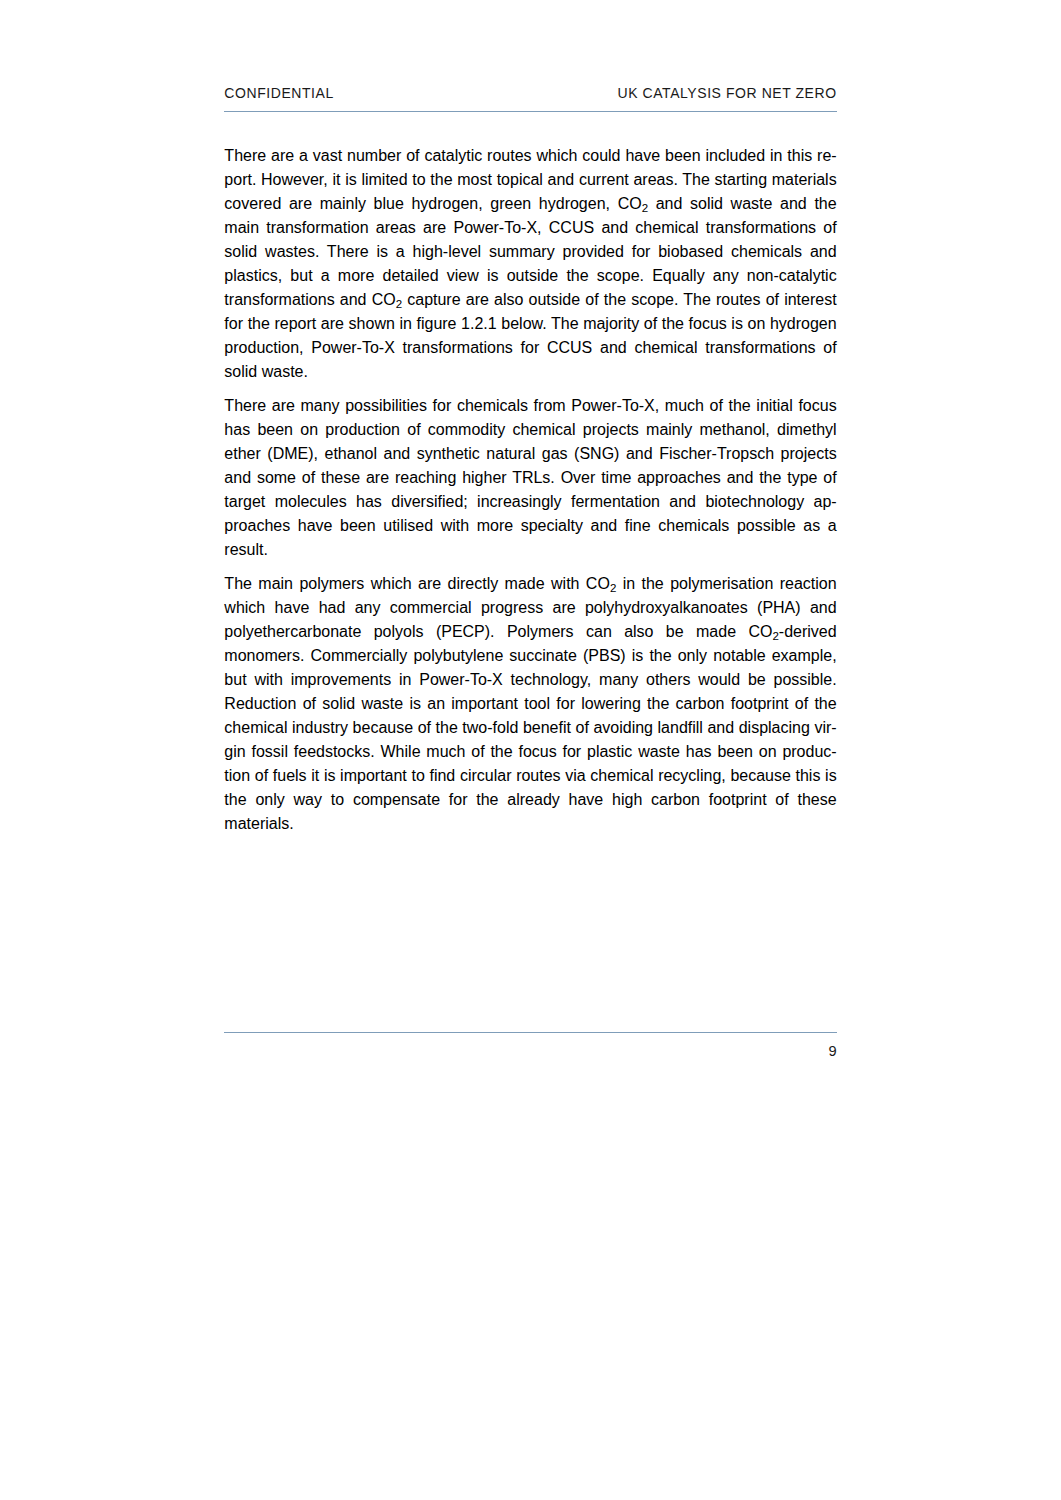Confidential UK Catalysis for Net Zero
There are a vast number of catalytic routes which could have been included in this report. However, it is limited to the most topical and current areas. The starting materials covered are mainly blue hydrogen, green hydrogen, CO2 and solid waste and the main transformation areas are Power-To-X, CCUS and chemical transformations of solid wastes. There is a high-level summary provided for biobased chemicals and plastics, but a more detailed view is outside the scope. Equally any non-catalytic transformations and CO2 capture are also outside of the scope. The routes of interest for the report are shown in figure 1.2.1 below. The majority of the focus is on hydrogen production, Power-To-X transformations for CCUS and chemical transformations of solid waste.
There are many possibilities for chemicals from Power-To-X, much of the initial focus has been on production of commodity chemical projects mainly methanol, dimethyl ether (DME), ethanol and synthetic natural gas (SNG) and Fischer-Tropsch projects and some of these are reaching higher TRLs. Over time approaches and the type of target molecules has diversified; increasingly fermentation and biotechnology approaches have been utilised with more specialty and fine chemicals possible as a result.
The main polymers which are directly made with CO2 in the polymerisation reaction which have had any commercial progress are polyhydroxyalkanoates (PHA) and polyethercarbonate polyols (PECP). Polymers can also be made CO2-derived monomers. Commercially polybutylene succinate (PBS) is the only notable example, but with improvements in Power-To-X technology, many others would be possible. Reduction of solid waste is an important tool for lowering the carbon footprint of the chemical industry because of the two-fold benefit of avoiding landfill and displacing virgin fossil feedstocks. While much of the focus for plastic waste has been on production of fuels it is important to find circular routes via chemical recycling, because this is the only way to compensate for the already have high carbon footprint of these materials.
9